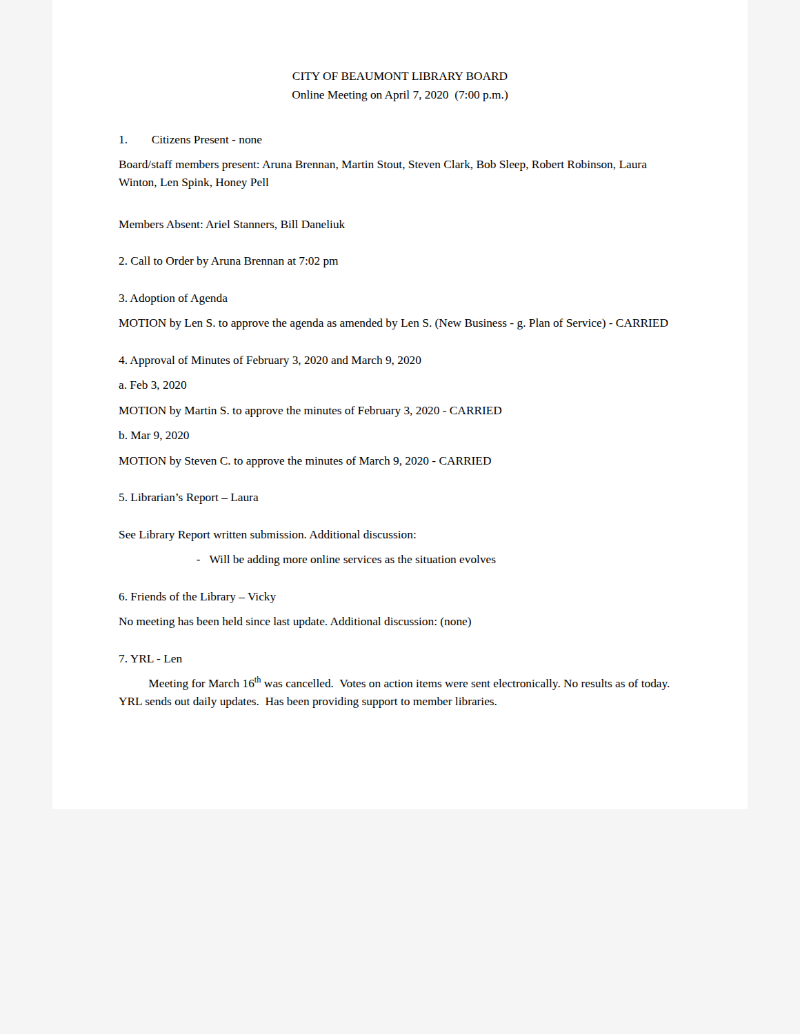CITY OF BEAUMONT LIBRARY BOARD
Online Meeting on April 7, 2020 (7:00 p.m.)
1. Citizens Present - none
Board/staff members present: Aruna Brennan, Martin Stout, Steven Clark, Bob Sleep, Robert Robinson, Laura Winton, Len Spink, Honey Pell
Members Absent: Ariel Stanners, Bill Daneliuk
2. Call to Order by Aruna Brennan at 7:02 pm
3. Adoption of Agenda
MOTION by Len S. to approve the agenda as amended by Len S. (New Business - g. Plan of Service) - CARRIED
4. Approval of Minutes of February 3, 2020 and March 9, 2020
a. Feb 3, 2020
MOTION by Martin S. to approve the minutes of February 3, 2020 - CARRIED
b. Mar 9, 2020
MOTION by Steven C. to approve the minutes of March 9, 2020 - CARRIED
5. Librarian’s Report – Laura
See Library Report written submission. Additional discussion:
Will be adding more online services as the situation evolves
6. Friends of the Library – Vicky
No meeting has been held since last update. Additional discussion: (none)
7. YRL - Len
Meeting for March 16th was cancelled. Votes on action items were sent electronically. No results as of today. YRL sends out daily updates. Has been providing support to member libraries.